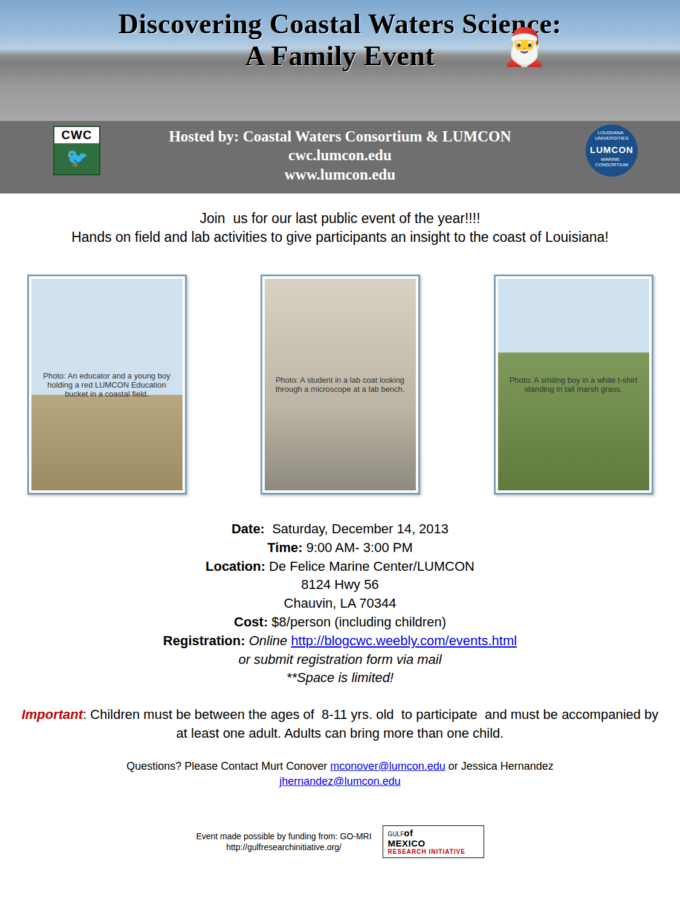Discovering Coastal Waters Science:
A Family Event
🎅
CWC
🐦
Hosted by: Coastal Waters Consortium & LUMCON
cwc.lumcon.edu
www.lumcon.edu
LOUISIANA UNIVERSITIES LUMCON MARINE CONSORTIUM
Join us for our last public event of the year!!!!
Hands on field and lab activities to give participants an insight to the coast of Louisiana!
Photo: An educator and a young boy holding a red LUMCON Education bucket in a coastal field.
Photo: A student in a lab coat looking through a microscope at a lab bench.
Photo: A smiling boy in a white t-shirt standing in tall marsh grass.
Date: Saturday, December 14, 2013
Time: 9:00 AM- 3:00 PM
Location: De Felice Marine Center/LUMCON
8124 Hwy 56
Chauvin, LA 70344
Cost: $8/person (including children)
Registration: Online http://blogcwc.weebly.com/events.html
or submit registration form via mail
**Space is limited!
Important: Children must be between the ages of 8-11 yrs. old to participate and must be accompanied by at least one adult. Adults can bring more than one child.
Questions? Please Contact Murt Conover mconover@lumcon.edu or Jessica Hernandez
jhernandez@lumcon.edu
Event made possible by funding from: GO-MRI
http://gulfresearchinitiative.org/
GULFof
MEXICO
RESEARCH INITIATIVE